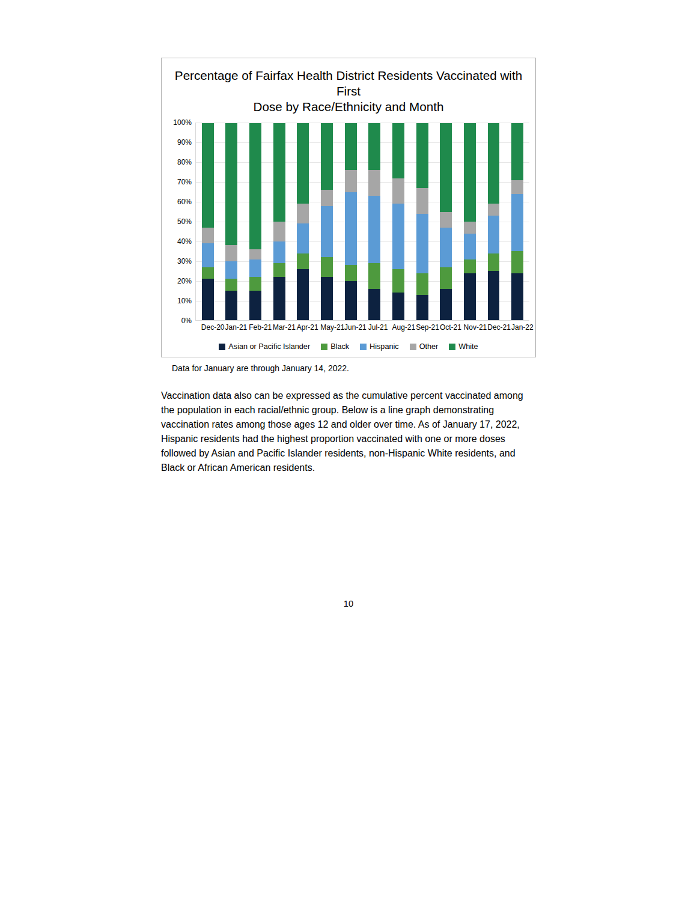Percentage of Fairfax Health District Residents Vaccinated with First
Dose by Race/Ethnicity and Month
100% 90% 80% 70% 60% 50% 40% 30% 20% 10% 0%
Dec-20 Jan-21 Feb-21 Mar-21 Apr-21 May-21 Jun-21 Jul-21 Aug-21 Sep-21 Oct-21 Nov-21 Dec-21 Jan-22
Asian or Pacific Islander
Black
Hispanic
Other
White
Data for January are through January 14, 2022.
Vaccination data also can be expressed as the cumulative percent vaccinated among the population in each racial/ethnic group. Below is a line graph demonstrating vaccination rates among those ages 12 and older over time. As of January 17, 2022, Hispanic residents had the highest proportion vaccinated with one or more doses followed by Asian and Pacific Islander residents, non-Hispanic White residents, and Black or African American residents.
10